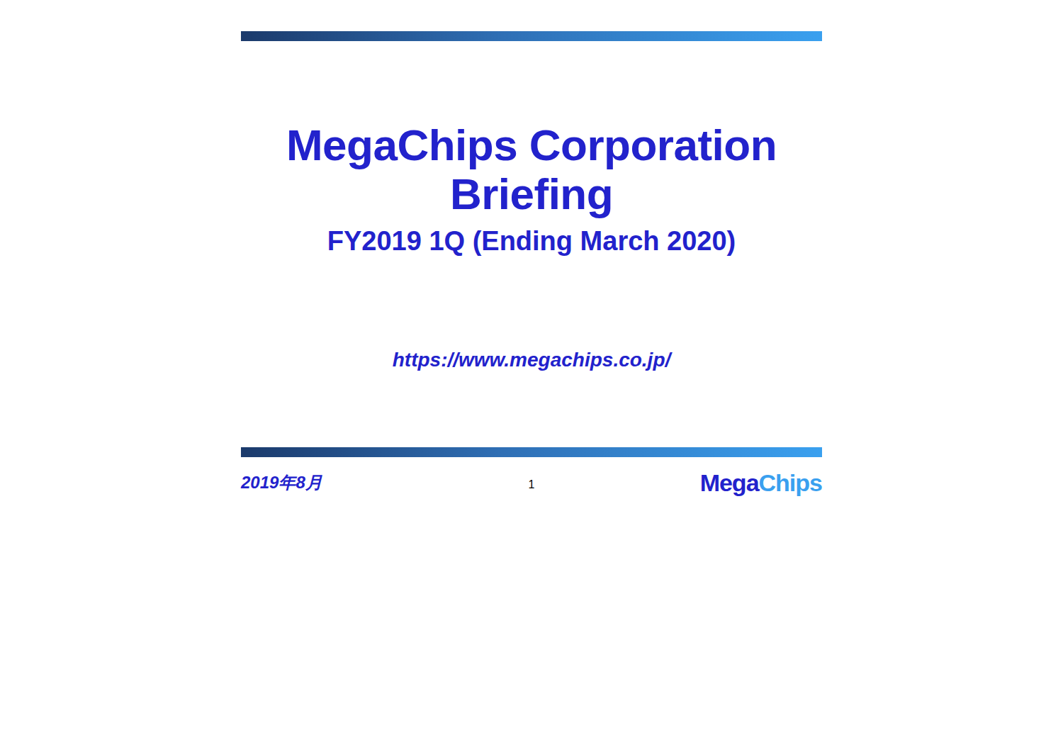MegaChips Corporation
Briefing
FY2019 1Q (Ending March 2020)
https://www.megachips.co.jp/
2019年8月
1
Mega Chips